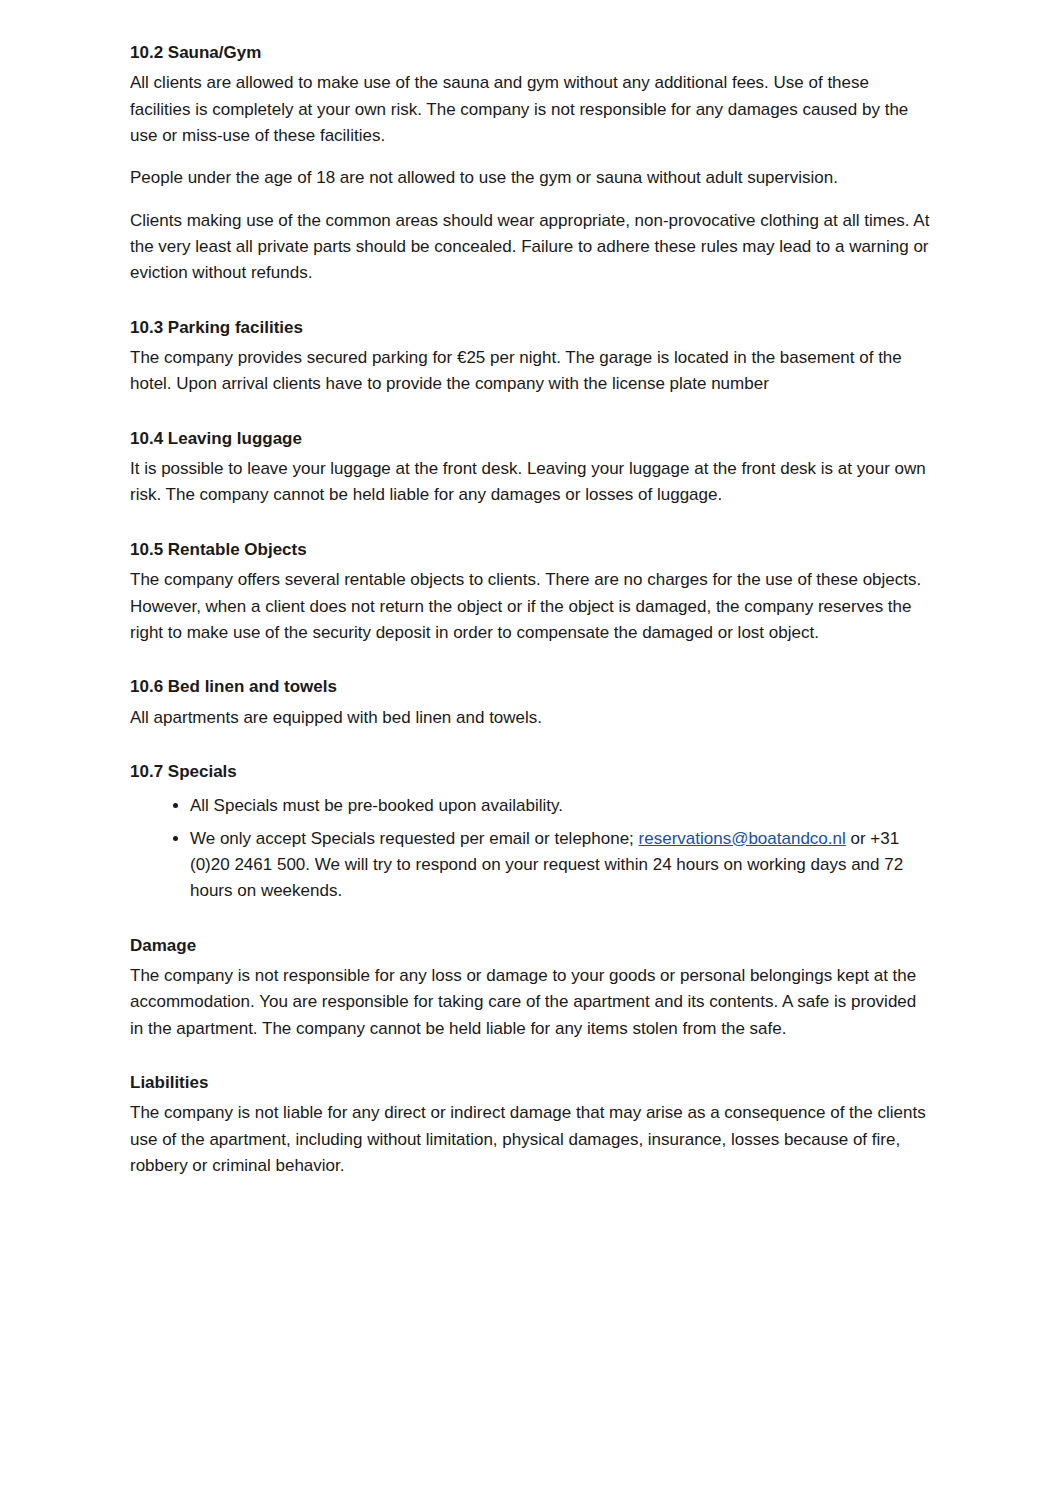10.2 Sauna/Gym
All clients are allowed to make use of the sauna and gym without any additional fees. Use of these facilities is completely at your own risk. The company is not responsible for any damages caused by the use or miss-use of these facilities.
People under the age of 18 are not allowed to use the gym or sauna without adult supervision.
Clients making use of the common areas should wear appropriate, non-provocative clothing at all times. At the very least all private parts should be concealed. Failure to adhere these rules may lead to a warning or eviction without refunds.
10.3 Parking facilities
The company provides secured parking for €25 per night. The garage is located in the basement of the hotel. Upon arrival clients have to provide the company with the license plate number
10.4 Leaving luggage
It is possible to leave your luggage at the front desk. Leaving your luggage at the front desk is at your own risk. The company cannot be held liable for any damages or losses of luggage.
10.5 Rentable Objects
The company offers several rentable objects to clients. There are no charges for the use of these objects. However, when a client does not return the object or if the object is damaged, the company reserves the right to make use of the security deposit in order to compensate the damaged or lost object.
10.6 Bed linen and towels
All apartments are equipped with bed linen and towels.
10.7 Specials
All Specials must be pre-booked upon availability.
We only accept Specials requested per email or telephone; reservations@boatandco.nl or +31 (0)20 2461 500. We will try to respond on your request within 24 hours on working days and 72 hours on weekends.
Damage
The company is not responsible for any loss or damage to your goods or personal belongings kept at the accommodation. You are responsible for taking care of the apartment and its contents. A safe is provided in the apartment. The company cannot be held liable for any items stolen from the safe.
Liabilities
The company is not liable for any direct or indirect damage that may arise as a consequence of the clients use of the apartment, including without limitation, physical damages, insurance, losses because of fire, robbery or criminal behavior.